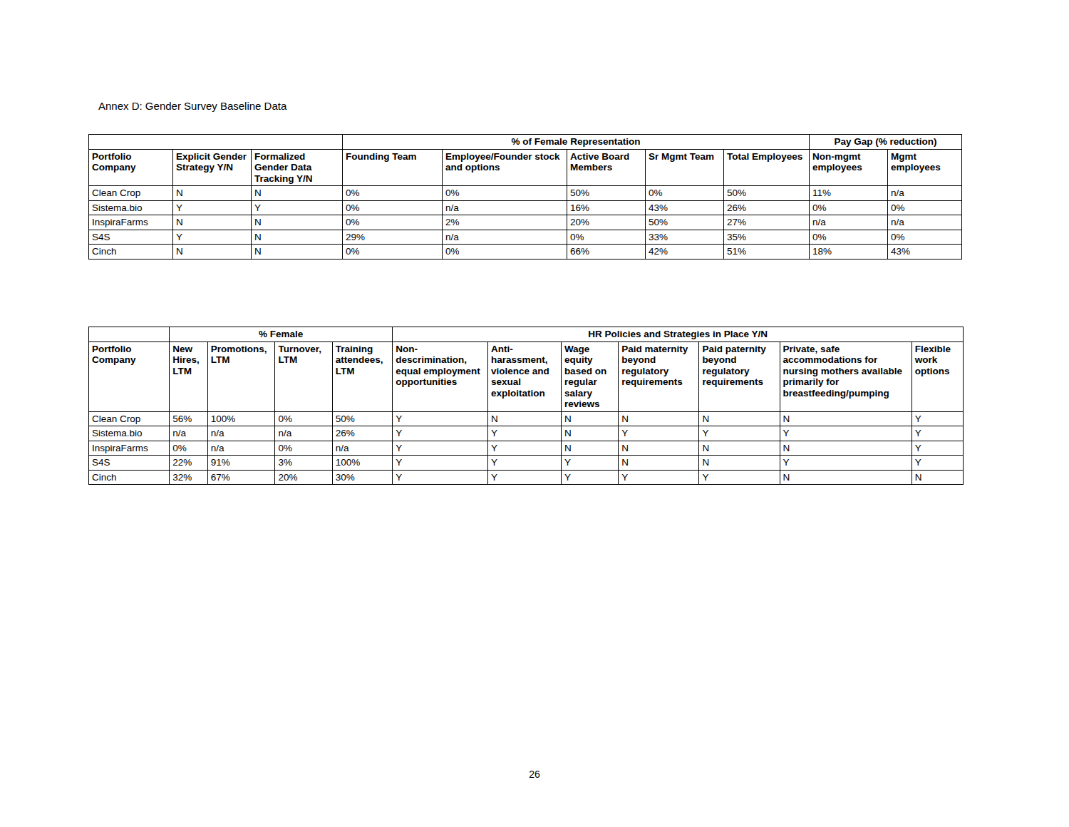Annex D: Gender Survey Baseline Data
| | | | % of Female Representation | Pay Gap (% reduction) |
| --- | --- | --- | --- | --- |
| Portfolio Company | Explicit Gender Strategy Y/N | Formalized Gender Data Tracking Y/N | Founding Team | Employee/Founder stock and options | Active Board Members | Sr Mgmt Team | Total Employees | Non-mgmt employees | Mgmt employees |
| Clean Crop | N | N | 0% | 0% | 50% | 0% | 50% | 11% | n/a |
| Sistema.bio | Y | Y | 0% | n/a | 16% | 43% | 26% | 0% | 0% |
| InspiraFarms | N | N | 0% | 2% | 20% | 50% | 27% | n/a | n/a |
| S4S | Y | N | 29% | n/a | 0% | 33% | 35% | 0% | 0% |
| Cinch | N | N | 0% | 0% | 66% | 42% | 51% | 18% | 43% |
| | % Female | HR Policies and Strategies in Place Y/N |
| --- | --- | --- |
| Portfolio Company | New Hires, LTM | Promotions, LTM | Turnover, LTM | Training attendees, LTM | Non-descrimination, equal employment opportunities | Anti-harassment, violence and sexual exploitation | Wage equity based on regular salary reviews | Paid maternity beyond regulatory requirements | Paid paternity beyond regulatory requirements | Private, safe accommodations for nursing mothers available primarily for breastfeeding/pumping | Flexible work options |
| Clean Crop | 56% | 100% | 0% | 50% | Y | N | N | N | N | N | Y |
| Sistema.bio | n/a | n/a | n/a | 26% | Y | Y | N | Y | Y | Y | Y |
| InspiraFarms | 0% | n/a | 0% | n/a | Y | Y | N | N | N | N | Y |
| S4S | 22% | 91% | 3% | 100% | Y | Y | Y | N | N | Y | Y |
| Cinch | 32% | 67% | 20% | 30% | Y | Y | Y | Y | Y | N | N |
26